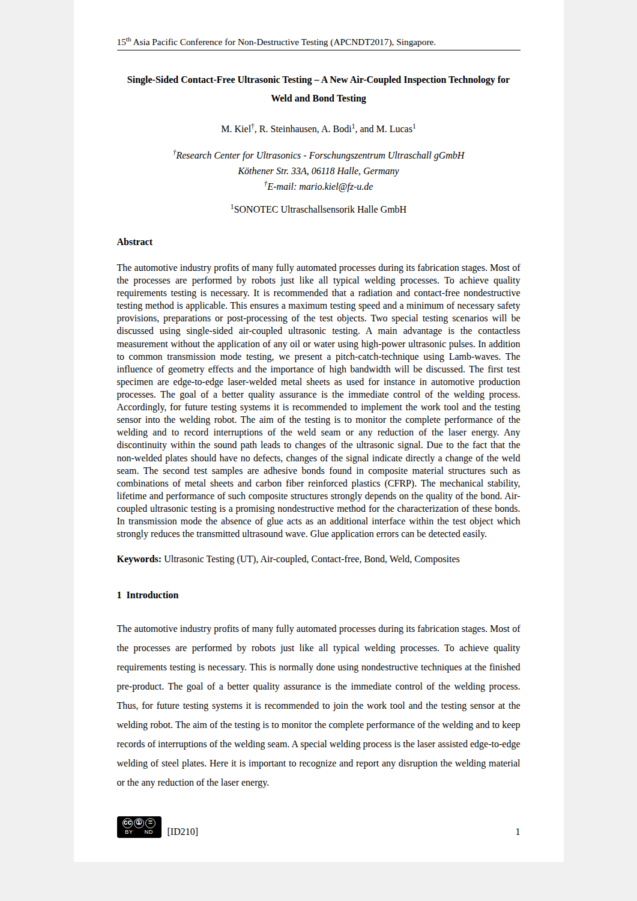15th Asia Pacific Conference for Non-Destructive Testing (APCNDT2017), Singapore.
Single-Sided Contact-Free Ultrasonic Testing – A New Air-Coupled Inspection Technology for Weld and Bond Testing
M. Kiel†, R. Steinhausen, A. Bodi1, and M. Lucas1
†Research Center for Ultrasonics - Forschungszentrum Ultraschall gGmbH
Köthener Str. 33A, 06118 Halle, Germany
†E-mail: mario.kiel@fz-u.de
1SONOTEC Ultraschallsensorik Halle GmbH
Abstract
The automotive industry profits of many fully automated processes during its fabrication stages. Most of the processes are performed by robots just like all typical welding processes. To achieve quality requirements testing is necessary. It is recommended that a radiation and contact-free nondestructive testing method is applicable. This ensures a maximum testing speed and a minimum of necessary safety provisions, preparations or post-processing of the test objects. Two special testing scenarios will be discussed using single-sided air-coupled ultrasonic testing. A main advantage is the contactless measurement without the application of any oil or water using high-power ultrasonic pulses. In addition to common transmission mode testing, we present a pitch-catch-technique using Lamb-waves. The influence of geometry effects and the importance of high bandwidth will be discussed. The first test specimen are edge-to-edge laser-welded metal sheets as used for instance in automotive production processes. The goal of a better quality assurance is the immediate control of the welding process. Accordingly, for future testing systems it is recommended to implement the work tool and the testing sensor into the welding robot. The aim of the testing is to monitor the complete performance of the welding and to record interruptions of the weld seam or any reduction of the laser energy. Any discontinuity within the sound path leads to changes of the ultrasonic signal. Due to the fact that the non-welded plates should have no defects, changes of the signal indicate directly a change of the weld seam. The second test samples are adhesive bonds found in composite material structures such as combinations of metal sheets and carbon fiber reinforced plastics (CFRP). The mechanical stability, lifetime and performance of such composite structures strongly depends on the quality of the bond. Air-coupled ultrasonic testing is a promising nondestructive method for the characterization of these bonds. In transmission mode the absence of glue acts as an additional interface within the test object which strongly reduces the transmitted ultrasound wave. Glue application errors can be detected easily.
Keywords: Ultrasonic Testing (UT), Air-coupled, Contact-free, Bond, Weld, Composites
1 Introduction
The automotive industry profits of many fully automated processes during its fabrication stages. Most of the processes are performed by robots just like all typical welding processes. To achieve quality requirements testing is necessary. This is normally done using nondestructive techniques at the finished pre-product. The goal of a better quality assurance is the immediate control of the welding process. Thus, for future testing systems it is recommended to join the work tool and the testing sensor at the welding robot. The aim of the testing is to monitor the complete performance of the welding and to keep records of interruptions of the welding seam. A special welding process is the laser assisted edge-to-edge welding of steel plates. Here it is important to recognize and report any disruption the welding material or the any reduction of the laser energy.
cc ①=
BY ND
[ID210]
1